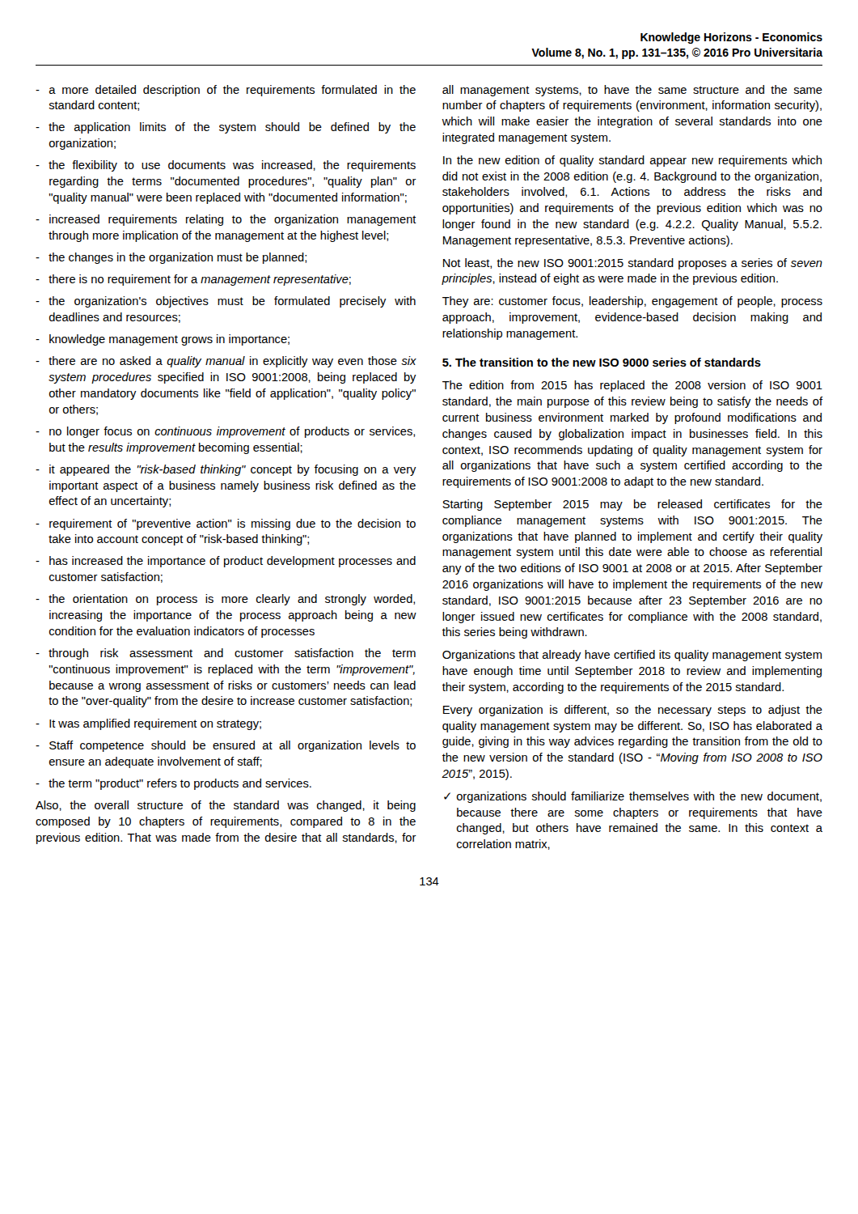Knowledge Horizons - Economics
Volume 8, No. 1, pp. 131–135, © 2016 Pro Universitaria
a more detailed description of the requirements formulated in the standard content;
the application limits of the system should be defined by the organization;
the flexibility to use documents was increased, the requirements regarding the terms "documented procedures", "quality plan" or "quality manual" were been replaced with "documented information";
increased requirements relating to the organization management through more implication of the management at the highest level;
the changes in the organization must be planned;
there is no requirement for a management representative;
the organization's objectives must be formulated precisely with deadlines and resources;
knowledge management grows in importance;
there are no asked a quality manual in explicitly way even those six system procedures specified in ISO 9001:2008, being replaced by other mandatory documents like "field of application", "quality policy" or others;
no longer focus on continuous improvement of products or services, but the results improvement becoming essential;
it appeared the "risk-based thinking" concept by focusing on a very important aspect of a business namely business risk defined as the effect of an uncertainty;
requirement of "preventive action" is missing due to the decision to take into account concept of "risk-based thinking";
has increased the importance of product development processes and customer satisfaction;
the orientation on process is more clearly and strongly worded, increasing the importance of the process approach being a new condition for the evaluation indicators of processes
through risk assessment and customer satisfaction the term "continuous improvement" is replaced with the term "improvement", because a wrong assessment of risks or customers’ needs can lead to the "over-quality" from the desire to increase customer satisfaction;
It was amplified requirement on strategy;
Staff competence should be ensured at all organization levels to ensure an adequate involvement of staff;
the term "product" refers to products and services.
Also, the overall structure of the standard was changed, it being composed by 10 chapters of requirements, compared to 8 in the previous edition. That was made from the desire that all standards, for all management systems, to have the same structure and the same number of chapters of requirements (environment, information security), which will make easier the integration of several standards into one integrated management system.
In the new edition of quality standard appear new requirements which did not exist in the 2008 edition (e.g. 4. Background to the organization, stakeholders involved, 6.1. Actions to address the risks and opportunities) and requirements of the previous edition which was no longer found in the new standard (e.g. 4.2.2. Quality Manual, 5.5.2. Management representative, 8.5.3. Preventive actions).
Not least, the new ISO 9001:2015 standard proposes a series of seven principles, instead of eight as were made in the previous edition.
They are: customer focus, leadership, engagement of people, process approach, improvement, evidence-based decision making and relationship management.
5. The transition to the new ISO 9000 series of standards
The edition from 2015 has replaced the 2008 version of ISO 9001 standard, the main purpose of this review being to satisfy the needs of current business environment marked by profound modifications and changes caused by globalization impact in businesses field. In this context, ISO recommends updating of quality management system for all organizations that have such a system certified according to the requirements of ISO 9001:2008 to adapt to the new standard.
Starting September 2015 may be released certificates for the compliance management systems with ISO 9001:2015. The organizations that have planned to implement and certify their quality management system until this date were able to choose as referential any of the two editions of ISO 9001 at 2008 or at 2015. After September 2016 organizations will have to implement the requirements of the new standard, ISO 9001:2015 because after 23 September 2016 are no longer issued new certificates for compliance with the 2008 standard, this series being withdrawn.
Organizations that already have certified its quality management system have enough time until September 2018 to review and implementing their system, according to the requirements of the 2015 standard.
Every organization is different, so the necessary steps to adjust the quality management system may be different. So, ISO has elaborated a guide, giving in this way advices regarding the transition from the old to the new version of the standard (ISO - “Moving from ISO 2008 to ISO 2015”, 2015).
organizations should familiarize themselves with the new document, because there are some chapters or requirements that have changed, but others have remained the same. In this context a correlation matrix,
134